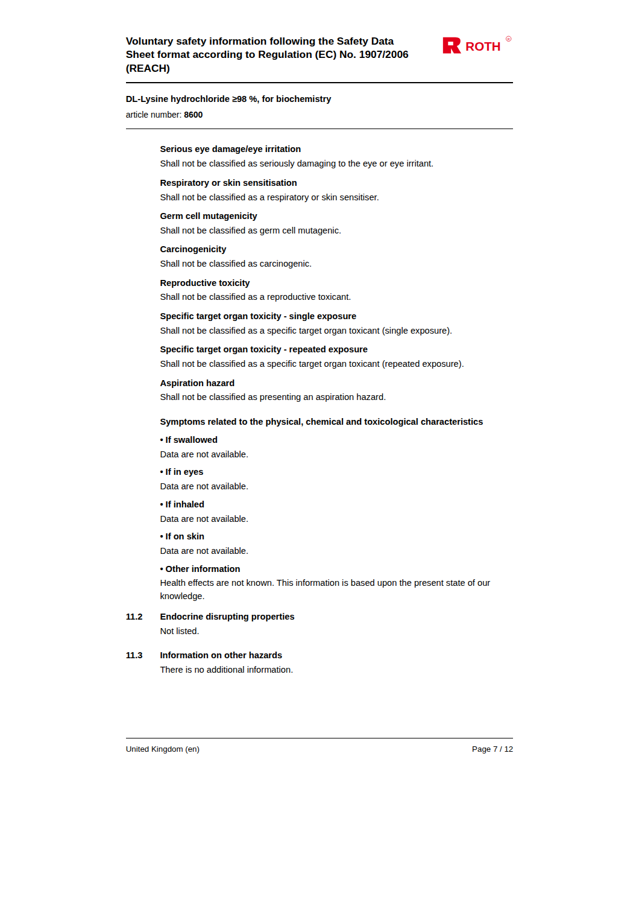Voluntary safety information following the Safety Data Sheet format according to Regulation (EC) No. 1907/2006 (REACH)
ROTH R
DL-Lysine hydrochloride ≥98 %, for biochemistry
article number: 8600
Serious eye damage/eye irritation
Shall not be classified as seriously damaging to the eye or eye irritant.
Respiratory or skin sensitisation
Shall not be classified as a respiratory or skin sensitiser.
Germ cell mutagenicity
Shall not be classified as germ cell mutagenic.
Carcinogenicity
Shall not be classified as carcinogenic.
Reproductive toxicity
Shall not be classified as a reproductive toxicant.
Specific target organ toxicity - single exposure
Shall not be classified as a specific target organ toxicant (single exposure).
Specific target organ toxicity - repeated exposure
Shall not be classified as a specific target organ toxicant (repeated exposure).
Aspiration hazard
Shall not be classified as presenting an aspiration hazard.
Symptoms related to the physical, chemical and toxicological characteristics
• If swallowed
Data are not available.
• If in eyes
Data are not available.
• If inhaled
Data are not available.
• If on skin
Data are not available.
• Other information
Health effects are not known. This information is based upon the present state of our knowledge.
11.2
Endocrine disrupting properties
Not listed.
11.3
Information on other hazards
There is no additional information.
United Kingdom (en)
Page 7 / 12